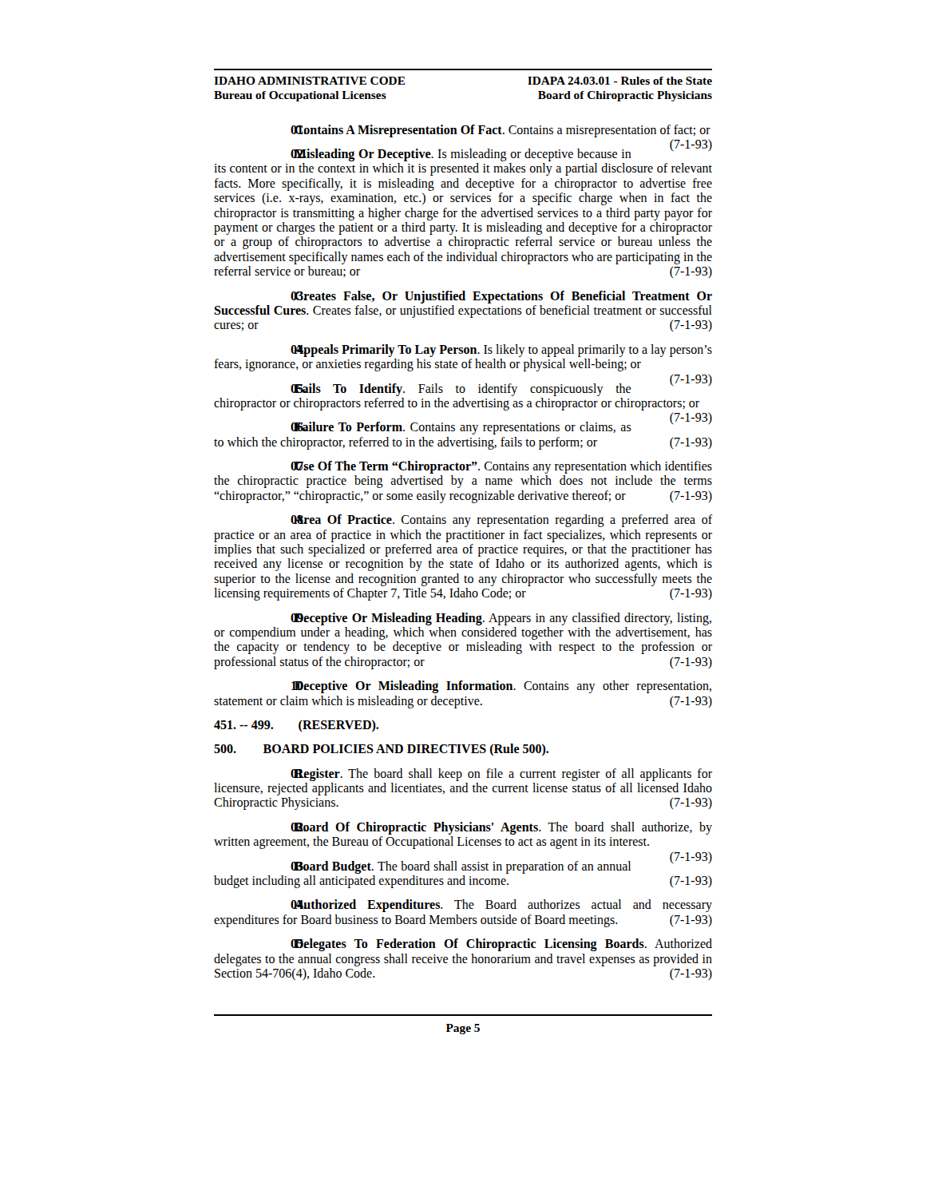| IDAHO ADMINISTRATIVE CODE | IDAPA 24.03.01 - Rules of the State |
| Bureau of Occupational Licenses | Board of Chiropractic Physicians |
01. Contains A Misrepresentation Of Fact. Contains a misrepresentation of fact; or (7-1-93)
02. Misleading Or Deceptive. Is misleading or deceptive because in its content or in the context in which it is presented it makes only a partial disclosure of relevant facts. More specifically, it is misleading and deceptive for a chiropractor to advertise free services (i.e. x-rays, examination, etc.) or services for a specific charge when in fact the chiropractor is transmitting a higher charge for the advertised services to a third party payor for payment or charges the patient or a third party. It is misleading and deceptive for a chiropractor or a group of chiropractors to advertise a chiropractic referral service or bureau unless the advertisement specifically names each of the individual chiropractors who are participating in the referral service or bureau; or (7-1-93)
03. Creates False, Or Unjustified Expectations Of Beneficial Treatment Or Successful Cures. Creates false, or unjustified expectations of beneficial treatment or successful cures; or (7-1-93)
04. Appeals Primarily To Lay Person. Is likely to appeal primarily to a lay person’s fears, ignorance, or anxieties regarding his state of health or physical well-being; or (7-1-93)
05. Fails To Identify. Fails to identify conspicuously the chiropractor or chiropractors referred to in the advertising as a chiropractor or chiropractors; or (7-1-93)
06. Failure To Perform. Contains any representations or claims, as to which the chiropractor, referred to in the advertising, fails to perform; or (7-1-93)
07. Use Of The Term “Chiropractor”. Contains any representation which identifies the chiropractic practice being advertised by a name which does not include the terms “chiropractor,” “chiropractic,” or some easily recognizable derivative thereof; or (7-1-93)
08. Area Of Practice. Contains any representation regarding a preferred area of practice or an area of practice in which the practitioner in fact specializes, which represents or implies that such specialized or preferred area of practice requires, or that the practitioner has received any license or recognition by the state of Idaho or its authorized agents, which is superior to the license and recognition granted to any chiropractor who successfully meets the licensing requirements of Chapter 7, Title 54, Idaho Code; or (7-1-93)
09. Deceptive Or Misleading Heading. Appears in any classified directory, listing, or compendium under a heading, which when considered together with the advertisement, has the capacity or tendency to be deceptive or misleading with respect to the profession or professional status of the chiropractor; or (7-1-93)
10. Deceptive Or Misleading Information. Contains any other representation, statement or claim which is misleading or deceptive. (7-1-93)
451. -- 499.(RESERVED).
500. BOARD POLICIES AND DIRECTIVES (Rule 500).
01. Register. The board shall keep on file a current register of all applicants for licensure, rejected applicants and licentiates, and the current license status of all licensed Idaho Chiropractic Physicians. (7-1-93)
02. Board Of Chiropractic Physicians' Agents. The board shall authorize, by written agreement, the Bureau of Occupational Licenses to act as agent in its interest. (7-1-93)
03. Board Budget. The board shall assist in preparation of an annual budget including all anticipated expenditures and income. (7-1-93)
04. Authorized Expenditures. The Board authorizes actual and necessary expenditures for Board business to Board Members outside of Board meetings. (7-1-93)
05. Delegates To Federation Of Chiropractic Licensing Boards. Authorized delegates to the annual congress shall receive the honorarium and travel expenses as provided in Section 54-706(4), Idaho Code. (7-1-93)
Page 5